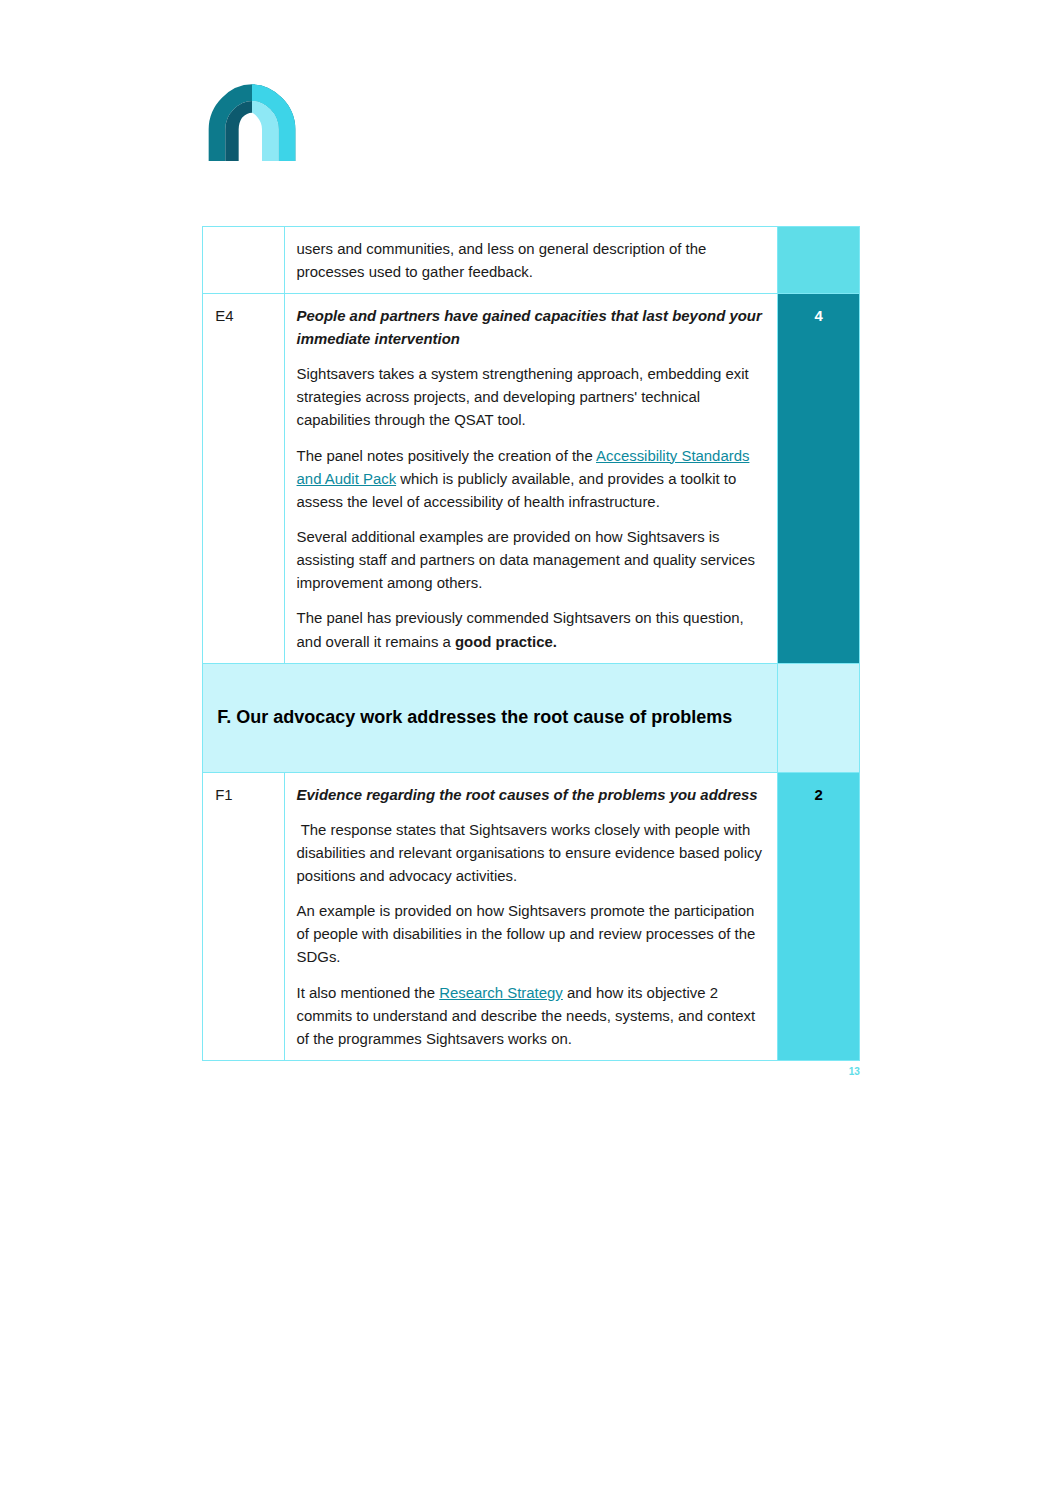| | users and communities, and less on general description of the processes used to gather feedback. | |
| E4 | People and partners have gained capacities that last beyond your immediate intervention Sightsavers takes a system strengthening approach, embedding exit strategies across projects, and developing partners' technical capabilities through the QSAT tool. The panel notes positively the creation of the Accessibility Standards and Audit Pack which is publicly available, and provides a toolkit to assess the level of accessibility of health infrastructure. Several additional examples are provided on how Sightsavers is assisting staff and partners on data management and quality services improvement among others. The panel has previously commended Sightsavers on this question, and overall it remains a good practice. | 4 |
| F. Our advocacy work addresses the root cause of problems | |
| F1 | Evidence regarding the root causes of the problems you address The response states that Sightsavers works closely with people with disabilities and relevant organisations to ensure evidence based policy positions and advocacy activities. An example is provided on how Sightsavers promote the participation of people with disabilities in the follow up and review processes of the SDGs. It also mentioned the Research Strategy and how its objective 2 commits to understand and describe the needs, systems, and context of the programmes Sightsavers works on. | 2 |
13